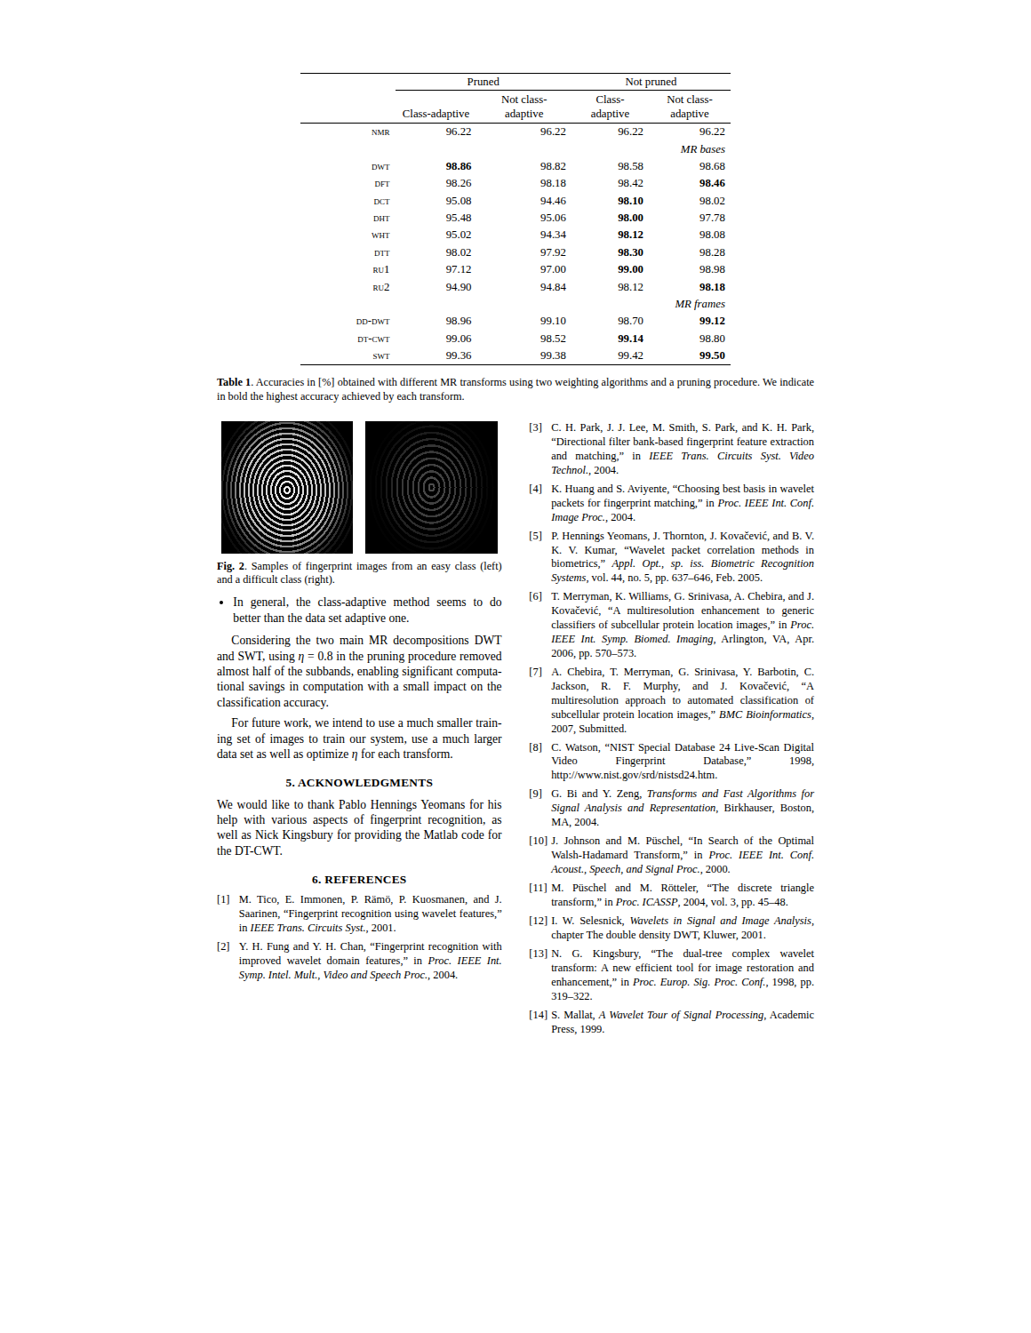| | Pruned | Not pruned |
| --- | --- | --- |
| | Class-adaptive | Not class-adaptive | Class-adaptive | Not class-adaptive |
| nmr | 96.22 | 96.22 | 96.22 | 96.22 |
| MR bases |
| dwt | 98.86 | 98.82 | 98.58 | 98.68 |
| dft | 98.26 | 98.18 | 98.42 | 98.46 |
| dct | 95.08 | 94.46 | 98.10 | 98.02 |
| dht | 95.48 | 95.06 | 98.00 | 97.78 |
| wht | 95.02 | 94.34 | 98.12 | 98.08 |
| dtt | 98.02 | 97.92 | 98.30 | 98.28 |
| ru 1 | 97.12 | 97.00 | 99.00 | 98.98 |
| ru 2 | 94.90 | 94.84 | 98.12 | 98.18 |
| MR frames |
| dd-dwt | 98.96 | 99.10 | 98.70 | 99.12 |
| dt-cwt | 99.06 | 98.52 | 99.14 | 98.80 |
| swt | 99.36 | 99.38 | 99.42 | 99.50 |
Table 1. Accuracies in [%] obtained with different MR transforms using two weighting algorithms and a pruning procedure. We indicate in bold the highest accuracy achieved by each transform.
Fig. 2. Samples of fingerprint images from an easy class (left) and a difficult class (right).
In general, the class-adaptive method seems to do better than the data set adaptive one.
Considering the two main MR decompositions DWT and SWT, using η = 0.8 in the pruning procedure removed almost half of the subbands, enabling significant computational savings in computation with a small impact on the classification accuracy.
For future work, we intend to use a much smaller training set of images to train our system, use a much larger data set as well as optimize η for each transform.
5. ACKNOWLEDGMENTS
We would like to thank Pablo Hennings Yeomans for his help with various aspects of fingerprint recognition, as well as Nick Kingsbury for providing the Matlab code for the DT-CWT.
6. REFERENCES
[1] M. Tico, E. Immonen, P. Rämö, P. Kuosmanen, and J. Saarinen, “Fingerprint recognition using wavelet features,” in IEEE Trans. Circuits Syst., 2001.
[2] Y. H. Fung and Y. H. Chan, “Fingerprint recognition with improved wavelet domain features,” in Proc. IEEE Int. Symp. Intel. Mult., Video and Speech Proc., 2004.
[3] C. H. Park, J. J. Lee, M. Smith, S. Park, and K. H. Park, “Directional filter bank-based fingerprint feature extraction and matching,” in IEEE Trans. Circuits Syst. Video Technol., 2004.
[4] K. Huang and S. Aviyente, “Choosing best basis in wavelet packets for fingerprint matching,” in Proc. IEEE Int. Conf. Image Proc., 2004.
[5] P. Hennings Yeomans, J. Thornton, J. Kovačević, and B. V. K. V. Kumar, “Wavelet packet correlation methods in biometrics,” Appl. Opt., sp. iss. Biometric Recognition Systems, vol. 44, no. 5, pp. 637–646, Feb. 2005.
[6] T. Merryman, K. Williams, G. Srinivasa, A. Chebira, and J. Kovačević, “A multiresolution enhancement to generic classifiers of subcellular protein location images,” in Proc. IEEE Int. Symp. Biomed. Imaging, Arlington, VA, Apr. 2006, pp. 570–573.
[7] A. Chebira, T. Merryman, G. Srinivasa, Y. Barbotin, C. Jackson, R. F. Murphy, and J. Kovačević, “A multiresolution approach to automated classification of subcellular protein location images,” BMC Bioinformatics, 2007, Submitted.
[8] C. Watson, “NIST Special Database 24 Live-Scan Digital Video Fingerprint Database,” 1998, http://www.nist.gov/srd/nistsd24.htm.
[9] G. Bi and Y. Zeng, Transforms and Fast Algorithms for Signal Analysis and Representation, Birkhauser, Boston, MA, 2004.
[10] J. Johnson and M. Püschel, “In Search of the Optimal Walsh-Hadamard Transform,” in Proc. IEEE Int. Conf. Acoust., Speech, and Signal Proc., 2000.
[11] M. Püschel and M. Rötteler, “The discrete triangle transform,” in Proc. ICASSP, 2004, vol. 3, pp. 45–48.
[12] I. W. Selesnick, Wavelets in Signal and Image Analysis, chapter The double density DWT, Kluwer, 2001.
[13] N. G. Kingsbury, “The dual-tree complex wavelet transform: A new efficient tool for image restoration and enhancement,” in Proc. Europ. Sig. Proc. Conf., 1998, pp. 319–322.
[14] S. Mallat, A Wavelet Tour of Signal Processing, Academic Press, 1999.